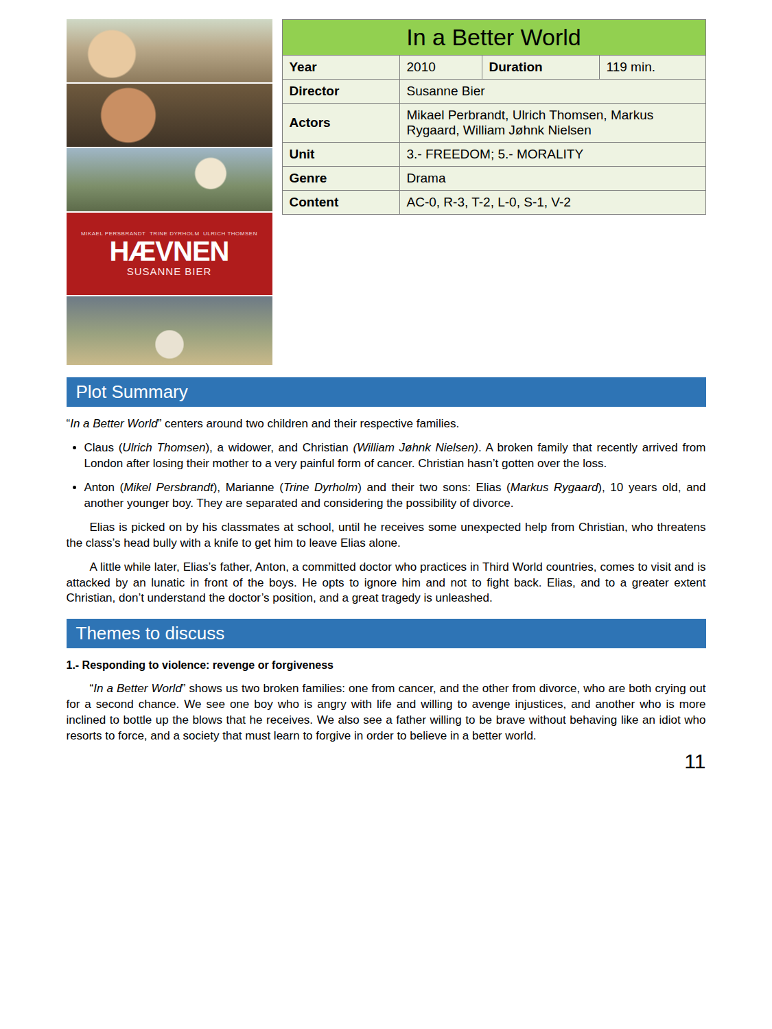MIKAEL PERSBRANDT TRINE DYRHOLM ULRICH THOMSEN
HÆVNEN
SUSANNE BIER
| In a Better World |
| Year | 2010 | Duration | 119 min. |
| Director | Susanne Bier |
| Actors | Mikael Perbrandt, Ulrich Thomsen, Markus Rygaard, William Jøhnk Nielsen |
| Unit | 3.- FREEDOM; 5.- MORALITY |
| Genre | Drama |
| Content | AC-0, R-3, T-2, L-0, S-1, V-2 |
Plot Summary
“In a Better World” centers around two children and their respective families.
Claus (Ulrich Thomsen), a widower, and Christian (William Jøhnk Nielsen). A broken family that recently arrived from London after losing their mother to a very painful form of cancer. Christian hasn’t gotten over the loss.
Anton (Mikel Persbrandt), Marianne (Trine Dyrholm) and their two sons: Elias (Markus Rygaard), 10 years old, and another younger boy. They are separated and considering the possibility of divorce.
Elias is picked on by his classmates at school, until he receives some unexpected help from Christian, who threatens the class’s head bully with a knife to get him to leave Elias alone.
A little while later, Elias’s father, Anton, a committed doctor who practices in Third World countries, comes to visit and is attacked by an lunatic in front of the boys. He opts to ignore him and not to fight back. Elias, and to a greater extent Christian, don’t understand the doctor’s position, and a great tragedy is unleashed.
Themes to discuss
1.- Responding to violence: revenge or forgiveness
“In a Better World” shows us two broken families: one from cancer, and the other from divorce, who are both crying out for a second chance. We see one boy who is angry with life and willing to avenge injustices, and another who is more inclined to bottle up the blows that he receives. We also see a father willing to be brave without behaving like an idiot who resorts to force, and a society that must learn to forgive in order to believe in a better world.
11